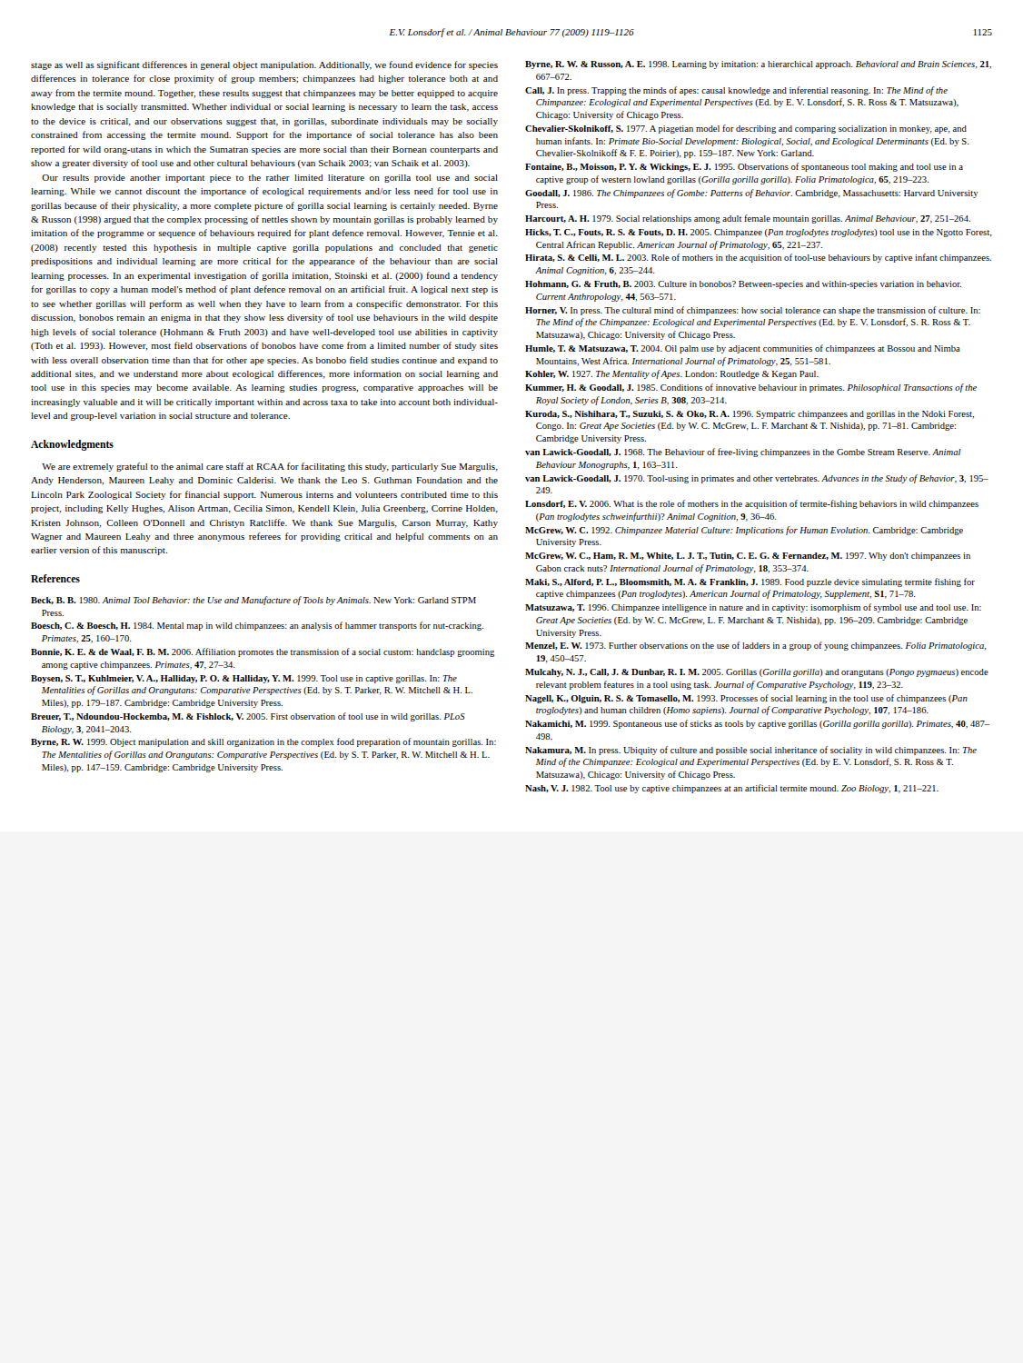E.V. Lonsdorf et al. / Animal Behaviour 77 (2009) 1119–1126
1125
stage as well as significant differences in general object manipulation. Additionally, we found evidence for species differences in tolerance for close proximity of group members; chimpanzees had higher tolerance both at and away from the termite mound. Together, these results suggest that chimpanzees may be better equipped to acquire knowledge that is socially transmitted. Whether individual or social learning is necessary to learn the task, access to the device is critical, and our observations suggest that, in gorillas, subordinate individuals may be socially constrained from accessing the termite mound. Support for the importance of social tolerance has also been reported for wild orang-utans in which the Sumatran species are more social than their Bornean counterparts and show a greater diversity of tool use and other cultural behaviours (van Schaik 2003; van Schaik et al. 2003).
Our results provide another important piece to the rather limited literature on gorilla tool use and social learning. While we cannot discount the importance of ecological requirements and/or less need for tool use in gorillas because of their physicality, a more complete picture of gorilla social learning is certainly needed. Byrne & Russon (1998) argued that the complex processing of nettles shown by mountain gorillas is probably learned by imitation of the programme or sequence of behaviours required for plant defence removal. However, Tennie et al. (2008) recently tested this hypothesis in multiple captive gorilla populations and concluded that genetic predispositions and individual learning are more critical for the appearance of the behaviour than are social learning processes. In an experimental investigation of gorilla imitation, Stoinski et al. (2000) found a tendency for gorillas to copy a human model's method of plant defence removal on an artificial fruit. A logical next step is to see whether gorillas will perform as well when they have to learn from a conspecific demonstrator. For this discussion, bonobos remain an enigma in that they show less diversity of tool use behaviours in the wild despite high levels of social tolerance (Hohmann & Fruth 2003) and have well-developed tool use abilities in captivity (Toth et al. 1993). However, most field observations of bonobos have come from a limited number of study sites with less overall observation time than that for other ape species. As bonobo field studies continue and expand to additional sites, and we understand more about ecological differences, more information on social learning and tool use in this species may become available. As learning studies progress, comparative approaches will be increasingly valuable and it will be critically important within and across taxa to take into account both individual-level and group-level variation in social structure and tolerance.
Acknowledgments
We are extremely grateful to the animal care staff at RCAA for facilitating this study, particularly Sue Margulis, Andy Henderson, Maureen Leahy and Dominic Calderisi. We thank the Leo S. Guthman Foundation and the Lincoln Park Zoological Society for financial support. Numerous interns and volunteers contributed time to this project, including Kelly Hughes, Alison Artman, Cecilia Simon, Kendell Klein, Julia Greenberg, Corrine Holden, Kristen Johnson, Colleen O'Donnell and Christyn Ratcliffe. We thank Sue Margulis, Carson Murray, Kathy Wagner and Maureen Leahy and three anonymous referees for providing critical and helpful comments on an earlier version of this manuscript.
References
Beck, B. B. 1980. Animal Tool Behavior: the Use and Manufacture of Tools by Animals. New York: Garland STPM Press.
Boesch, C. & Boesch, H. 1984. Mental map in wild chimpanzees: an analysis of hammer transports for nut-cracking. Primates, 25, 160–170.
Bonnie, K. E. & de Waal, F. B. M. 2006. Affiliation promotes the transmission of a social custom: handclasp grooming among captive chimpanzees. Primates, 47, 27–34.
Boysen, S. T., Kuhlmeier, V. A., Halliday, P. O. & Halliday, Y. M. 1999. Tool use in captive gorillas. In: The Mentalities of Gorillas and Orangutans: Comparative Perspectives (Ed. by S. T. Parker, R. W. Mitchell & H. L. Miles), pp. 179–187. Cambridge: Cambridge University Press.
Breuer, T., Ndoundou-Hockemba, M. & Fishlock, V. 2005. First observation of tool use in wild gorillas. PLoS Biology, 3, 2041–2043.
Byrne, R. W. 1999. Object manipulation and skill organization in the complex food preparation of mountain gorillas. In: The Mentalities of Gorillas and Orangutans: Comparative Perspectives (Ed. by S. T. Parker, R. W. Mitchell & H. L. Miles), pp. 147–159. Cambridge: Cambridge University Press.
Byrne, R. W. & Russon, A. E. 1998. Learning by imitation: a hierarchical approach. Behavioral and Brain Sciences, 21, 667–672.
Call, J. In press. Trapping the minds of apes: causal knowledge and inferential reasoning. In: The Mind of the Chimpanzee: Ecological and Experimental Perspectives (Ed. by E. V. Lonsdorf, S. R. Ross & T. Matsuzawa), Chicago: University of Chicago Press.
Chevalier-Skolnikoff, S. 1977. A piagetian model for describing and comparing socialization in monkey, ape, and human infants. In: Primate Bio-Social Development: Biological, Social, and Ecological Determinants (Ed. by S. Chevalier-Skolnikoff & F. E. Poirier), pp. 159–187. New York: Garland.
Fontaine, B., Moisson, P. Y. & Wickings, E. J. 1995. Observations of spontaneous tool making and tool use in a captive group of western lowland gorillas (Gorilla gorilla gorilla). Folia Primatologica, 65, 219–223.
Goodall, J. 1986. The Chimpanzees of Gombe: Patterns of Behavior. Cambridge, Massachusetts: Harvard University Press.
Harcourt, A. H. 1979. Social relationships among adult female mountain gorillas. Animal Behaviour, 27, 251–264.
Hicks, T. C., Fouts, R. S. & Fouts, D. H. 2005. Chimpanzee (Pan troglodytes troglodytes) tool use in the Ngotto Forest, Central African Republic. American Journal of Primatology, 65, 221–237.
Hirata, S. & Celli, M. L. 2003. Role of mothers in the acquisition of tool-use behaviours by captive infant chimpanzees. Animal Cognition, 6, 235–244.
Hohmann, G. & Fruth, B. 2003. Culture in bonobos? Between-species and within-species variation in behavior. Current Anthropology, 44, 563–571.
Horner, V. In press. The cultural mind of chimpanzees: how social tolerance can shape the transmission of culture. In: The Mind of the Chimpanzee: Ecological and Experimental Perspectives (Ed. by E. V. Lonsdorf, S. R. Ross & T. Matsuzawa), Chicago: University of Chicago Press.
Humle, T. & Matsuzawa, T. 2004. Oil palm use by adjacent communities of chimpanzees at Bossou and Nimba Mountains, West Africa. International Journal of Primatology, 25, 551–581.
Kohler, W. 1927. The Mentality of Apes. London: Routledge & Kegan Paul.
Kummer, H. & Goodall, J. 1985. Conditions of innovative behaviour in primates. Philosophical Transactions of the Royal Society of London, Series B, 308, 203–214.
Kuroda, S., Nishihara, T., Suzuki, S. & Oko, R. A. 1996. Sympatric chimpanzees and gorillas in the Ndoki Forest, Congo. In: Great Ape Societies (Ed. by W. C. McGrew, L. F. Marchant & T. Nishida), pp. 71–81. Cambridge: Cambridge University Press.
van Lawick-Goodall, J. 1968. The Behaviour of free-living chimpanzees in the Gombe Stream Reserve. Animal Behaviour Monographs, 1, 163–311.
van Lawick-Goodall, J. 1970. Tool-using in primates and other vertebrates. Advances in the Study of Behavior, 3, 195–249.
Lonsdorf, E. V. 2006. What is the role of mothers in the acquisition of termite-fishing behaviors in wild chimpanzees (Pan troglodytes schweinfurthii)? Animal Cognition, 9, 36–46.
McGrew, W. C. 1992. Chimpanzee Material Culture: Implications for Human Evolution. Cambridge: Cambridge University Press.
McGrew, W. C., Ham, R. M., White, L. J. T., Tutin, C. E. G. & Fernandez, M. 1997. Why don't chimpanzees in Gabon crack nuts? International Journal of Primatology, 18, 353–374.
Maki, S., Alford, P. L., Bloomsmith, M. A. & Franklin, J. 1989. Food puzzle device simulating termite fishing for captive chimpanzees (Pan troglodytes). American Journal of Primatology, Supplement, S1, 71–78.
Matsuzawa, T. 1996. Chimpanzee intelligence in nature and in captivity: isomorphism of symbol use and tool use. In: Great Ape Societies (Ed. by W. C. McGrew, L. F. Marchant & T. Nishida), pp. 196–209. Cambridge: Cambridge University Press.
Menzel, E. W. 1973. Further observations on the use of ladders in a group of young chimpanzees. Folia Primatologica, 19, 450–457.
Mulcahy, N. J., Call, J. & Dunbar, R. I. M. 2005. Gorillas (Gorilla gorilla) and orangutans (Pongo pygmaeus) encode relevant problem features in a tool using task. Journal of Comparative Psychology, 119, 23–32.
Nagell, K., Olguin, R. S. & Tomasello, M. 1993. Processes of social learning in the tool use of chimpanzees (Pan troglodytes) and human children (Homo sapiens). Journal of Comparative Psychology, 107, 174–186.
Nakamichi, M. 1999. Spontaneous use of sticks as tools by captive gorillas (Gorilla gorilla gorilla). Primates, 40, 487–498.
Nakamura, M. In press. Ubiquity of culture and possible social inheritance of sociality in wild chimpanzees. In: The Mind of the Chimpanzee: Ecological and Experimental Perspectives (Ed. by E. V. Lonsdorf, S. R. Ross & T. Matsuzawa), Chicago: University of Chicago Press.
Nash, V. J. 1982. Tool use by captive chimpanzees at an artificial termite mound. Zoo Biology, 1, 211–221.